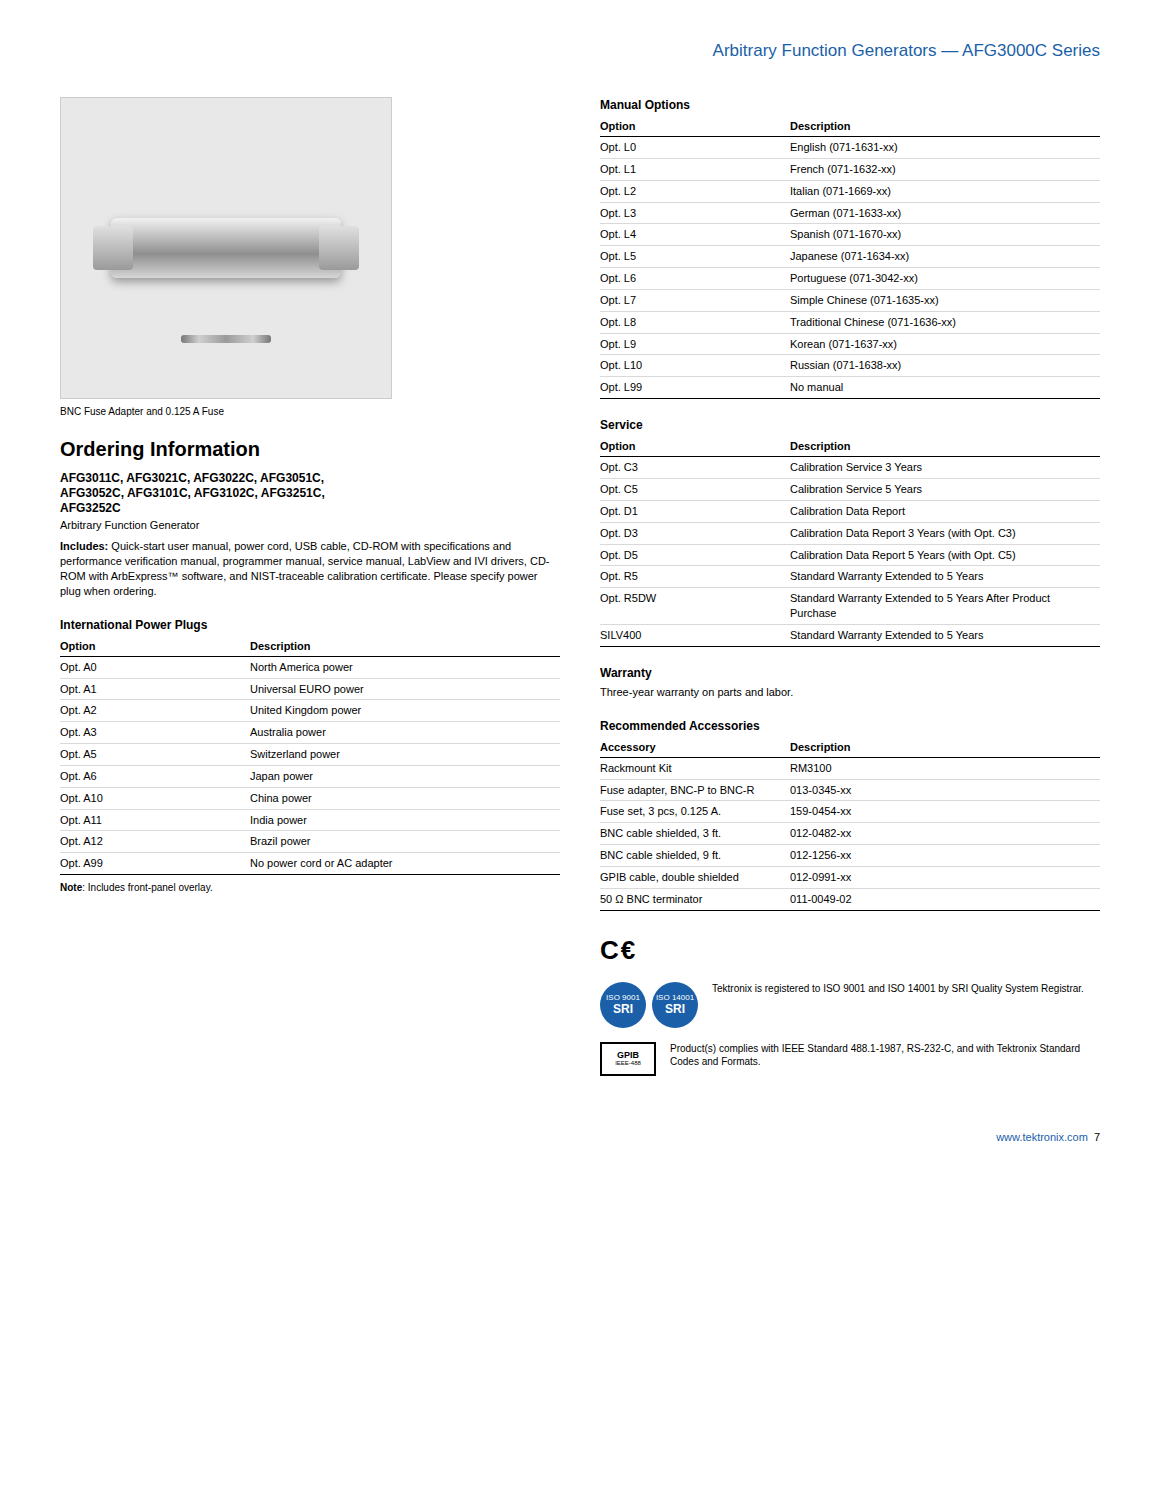Arbitrary Function Generators — AFG3000C Series
BNC Fuse Adapter and 0.125 A Fuse
Ordering Information
AFG3011C, AFG3021C, AFG3022C, AFG3051C,
AFG3052C, AFG3101C, AFG3102C, AFG3251C,
AFG3252C
Arbitrary Function Generator
Includes: Quick-start user manual, power cord, USB cable, CD-ROM with specifications and performance verification manual, programmer manual, service manual, LabView and IVI drivers, CD-ROM with ArbExpress™ software, and NIST-traceable calibration certificate. Please specify power plug when ordering.
International Power Plugs
| Option | Description |
| --- | --- |
| Opt. A0 | North America power |
| Opt. A1 | Universal EURO power |
| Opt. A2 | United Kingdom power |
| Opt. A3 | Australia power |
| Opt. A5 | Switzerland power |
| Opt. A6 | Japan power |
| Opt. A10 | China power |
| Opt. A11 | India power |
| Opt. A12 | Brazil power |
| Opt. A99 | No power cord or AC adapter |
Note: Includes front-panel overlay.
Manual Options
| Option | Description |
| --- | --- |
| Opt. L0 | English (071-1631-xx) |
| Opt. L1 | French (071-1632-xx) |
| Opt. L2 | Italian (071-1669-xx) |
| Opt. L3 | German (071-1633-xx) |
| Opt. L4 | Spanish (071-1670-xx) |
| Opt. L5 | Japanese (071-1634-xx) |
| Opt. L6 | Portuguese (071-3042-xx) |
| Opt. L7 | Simple Chinese (071-1635-xx) |
| Opt. L8 | Traditional Chinese (071-1636-xx) |
| Opt. L9 | Korean (071-1637-xx) |
| Opt. L10 | Russian (071-1638-xx) |
| Opt. L99 | No manual |
Service
| Option | Description |
| --- | --- |
| Opt. C3 | Calibration Service 3 Years |
| Opt. C5 | Calibration Service 5 Years |
| Opt. D1 | Calibration Data Report |
| Opt. D3 | Calibration Data Report 3 Years (with Opt. C3) |
| Opt. D5 | Calibration Data Report 5 Years (with Opt. C5) |
| Opt. R5 | Standard Warranty Extended to 5 Years |
| Opt. R5DW | Standard Warranty Extended to 5 Years After Product Purchase |
| SILV400 | Standard Warranty Extended to 5 Years |
Warranty
Three-year warranty on parts and labor.
Recommended Accessories
| Accessory | Description |
| --- | --- |
| Rackmount Kit | RM3100 |
| Fuse adapter, BNC-P to BNC-R | 013-0345-xx |
| Fuse set, 3 pcs, 0.125 A. | 159-0454-xx |
| BNC cable shielded, 3 ft. | 012-0482-xx |
| BNC cable shielded, 9 ft. | 012-1256-xx |
| GPIB cable, double shielded | 012-0991-xx |
| 50 Ω BNC terminator | 011-0049-02 |
C€
ISO 9001 SRI
ISO 14001 SRI
Tektronix is registered to ISO 9001 and ISO 14001 by SRI Quality System Registrar.
GPIBIEEE-488
Product(s) complies with IEEE Standard 488.1-1987, RS-232-C, and with Tektronix Standard Codes and Formats.
www.tektronix.com7